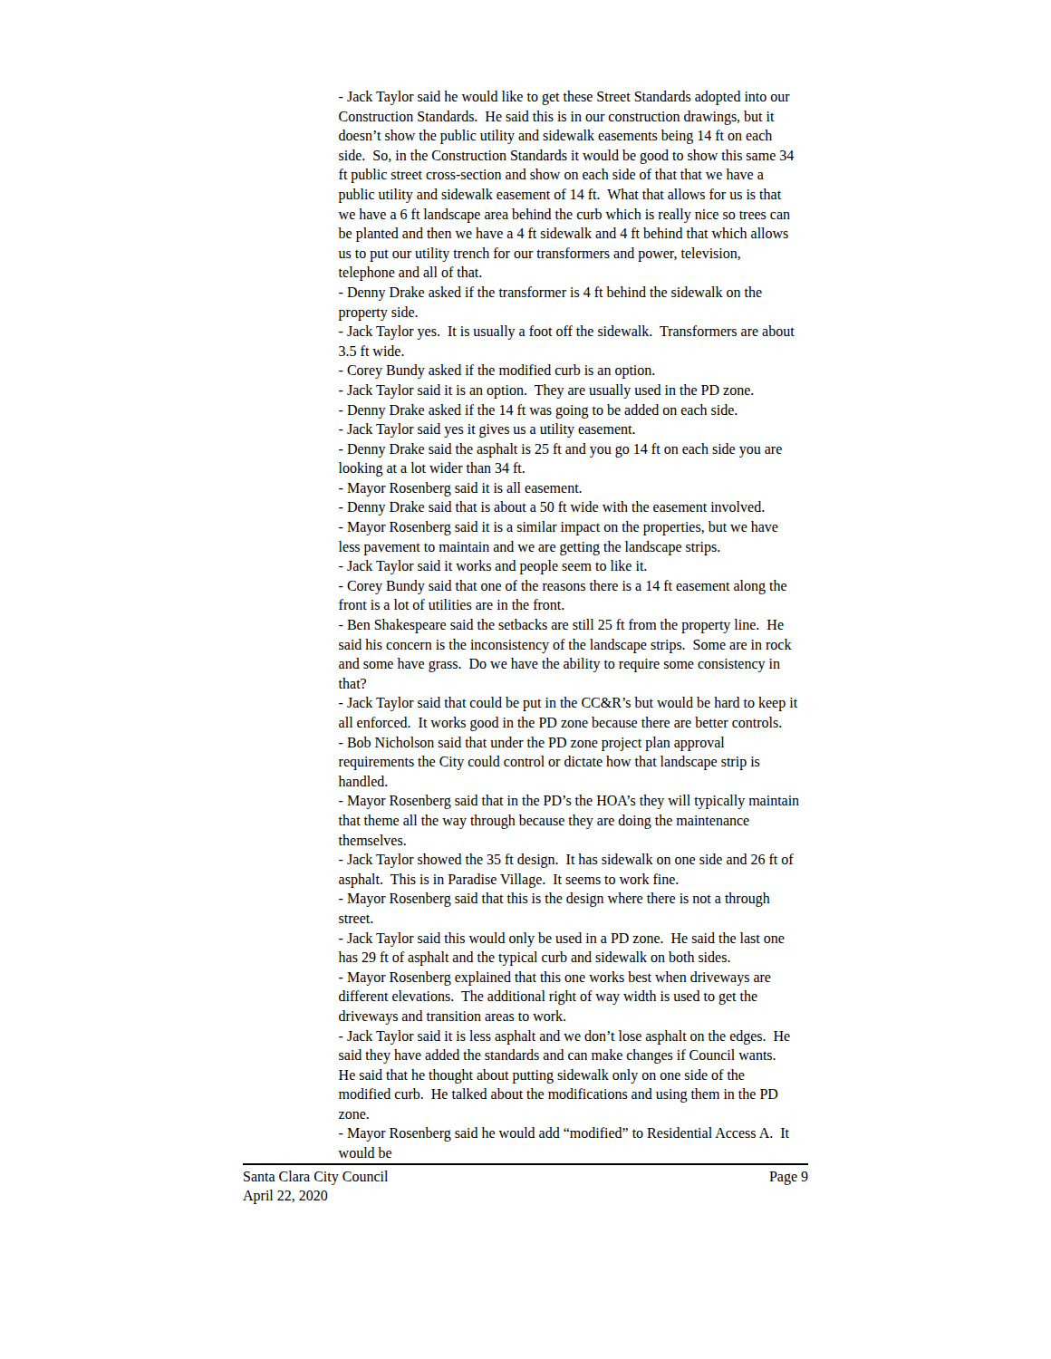- Jack Taylor said he would like to get these Street Standards adopted into our Construction Standards. He said this is in our construction drawings, but it doesn’t show the public utility and sidewalk easements being 14 ft on each side. So, in the Construction Standards it would be good to show this same 34 ft public street cross-section and show on each side of that that we have a public utility and sidewalk easement of 14 ft. What that allows for us is that we have a 6 ft landscape area behind the curb which is really nice so trees can be planted and then we have a 4 ft sidewalk and 4 ft behind that which allows us to put our utility trench for our transformers and power, television, telephone and all of that.
- Denny Drake asked if the transformer is 4 ft behind the sidewalk on the property side.
- Jack Taylor yes. It is usually a foot off the sidewalk. Transformers are about 3.5 ft wide.
- Corey Bundy asked if the modified curb is an option.
- Jack Taylor said it is an option. They are usually used in the PD zone.
- Denny Drake asked if the 14 ft was going to be added on each side.
- Jack Taylor said yes it gives us a utility easement.
- Denny Drake said the asphalt is 25 ft and you go 14 ft on each side you are looking at a lot wider than 34 ft.
- Mayor Rosenberg said it is all easement.
- Denny Drake said that is about a 50 ft wide with the easement involved.
- Mayor Rosenberg said it is a similar impact on the properties, but we have less pavement to maintain and we are getting the landscape strips.
- Jack Taylor said it works and people seem to like it.
- Corey Bundy said that one of the reasons there is a 14 ft easement along the front is a lot of utilities are in the front.
- Ben Shakespeare said the setbacks are still 25 ft from the property line. He said his concern is the inconsistency of the landscape strips. Some are in rock and some have grass. Do we have the ability to require some consistency in that?
- Jack Taylor said that could be put in the CC&R’s but would be hard to keep it all enforced. It works good in the PD zone because there are better controls.
- Bob Nicholson said that under the PD zone project plan approval requirements the City could control or dictate how that landscape strip is handled.
- Mayor Rosenberg said that in the PD’s the HOA’s they will typically maintain that theme all the way through because they are doing the maintenance themselves.
- Jack Taylor showed the 35 ft design. It has sidewalk on one side and 26 ft of asphalt. This is in Paradise Village. It seems to work fine.
- Mayor Rosenberg said that this is the design where there is not a through street.
- Jack Taylor said this would only be used in a PD zone. He said the last one has 29 ft of asphalt and the typical curb and sidewalk on both sides.
- Mayor Rosenberg explained that this one works best when driveways are different elevations. The additional right of way width is used to get the driveways and transition areas to work.
- Jack Taylor said it is less asphalt and we don’t lose asphalt on the edges. He said they have added the standards and can make changes if Council wants. He said that he thought about putting sidewalk only on one side of the modified curb. He talked about the modifications and using them in the PD zone.
- Mayor Rosenberg said he would add “modified” to Residential Access A. It would be
Santa Clara City Council
Page 9
April 22, 2020